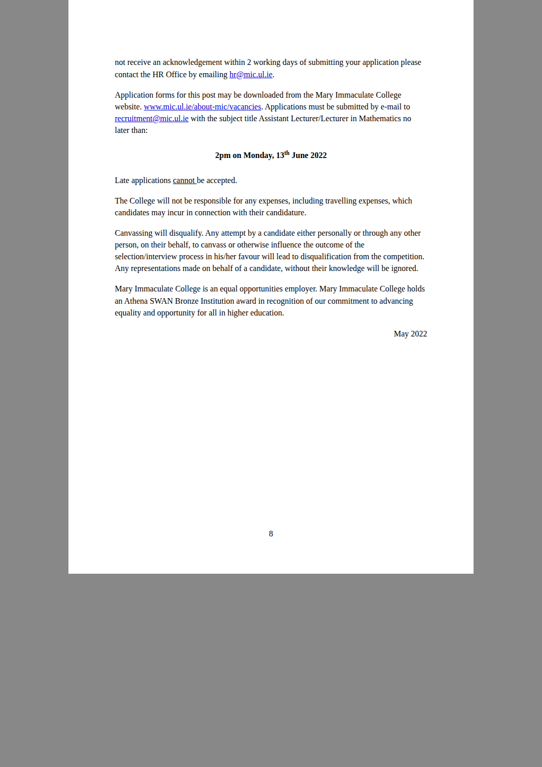not receive an acknowledgement within 2 working days of submitting your application please contact the HR Office by emailing hr@mic.ul.ie.
Application forms for this post may be downloaded from the Mary Immaculate College website. www.mic.ul.ie/about-mic/vacancies. Applications must be submitted by e-mail to recruitment@mic.ul.ie with the subject title Assistant Lecturer/Lecturer in Mathematics no later than:
2pm on Monday, 13th June 2022
Late applications cannot be accepted.
The College will not be responsible for any expenses, including travelling expenses, which candidates may incur in connection with their candidature.
Canvassing will disqualify. Any attempt by a candidate either personally or through any other person, on their behalf, to canvass or otherwise influence the outcome of the selection/interview process in his/her favour will lead to disqualification from the competition. Any representations made on behalf of a candidate, without their knowledge will be ignored.
Mary Immaculate College is an equal opportunities employer. Mary Immaculate College holds an Athena SWAN Bronze Institution award in recognition of our commitment to advancing equality and opportunity for all in higher education.
May 2022
8